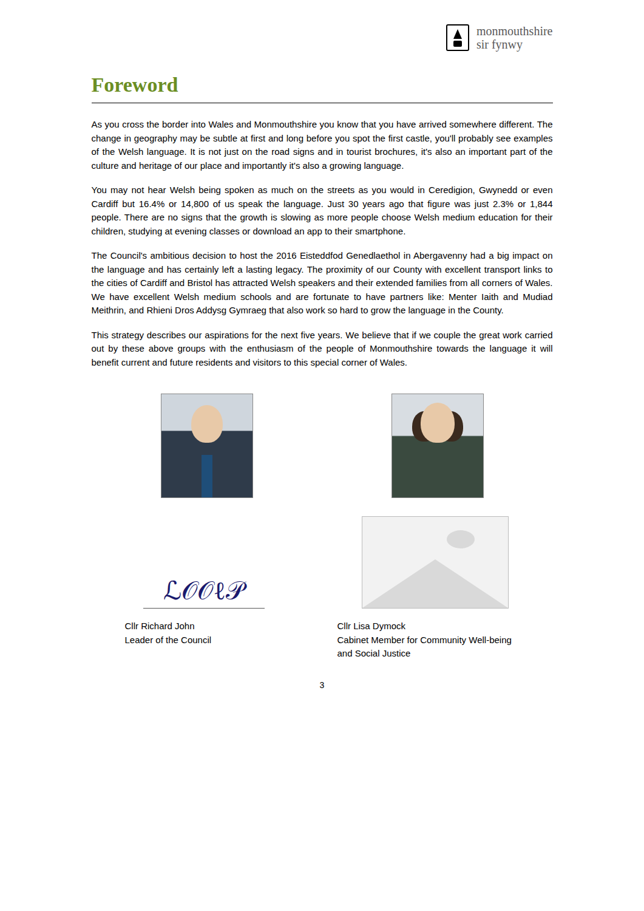monmouthshire
sir fynwy
Foreword
As you cross the border into Wales and Monmouthshire you know that you have arrived somewhere different. The change in geography may be subtle at first and long before you spot the first castle, you'll probably see examples of the Welsh language. It is not just on the road signs and in tourist brochures, it's also an important part of the culture and heritage of our place and importantly it's also a growing language.
You may not hear Welsh being spoken as much on the streets as you would in Ceredigion, Gwynedd or even Cardiff but 16.4% or 14,800 of us speak the language. Just 30 years ago that figure was just 2.3% or 1,844 people. There are no signs that the growth is slowing as more people choose Welsh medium education for their children, studying at evening classes or download an app to their smartphone.
The Council's ambitious decision to host the 2016 Eisteddfod Genedlaethol in Abergavenny had a big impact on the language and has certainly left a lasting legacy. The proximity of our County with excellent transport links to the cities of Cardiff and Bristol has attracted Welsh speakers and their extended families from all corners of Wales. We have excellent Welsh medium schools and are fortunate to have partners like: Menter Iaith and Mudiad Meithrin, and Rhieni Dros Addysg Gymraeg that also work so hard to grow the language in the County.
This strategy describes our aspirations for the next five years. We believe that if we couple the great work carried out by these above groups with the enthusiasm of the people of Monmouthshire towards the language it will benefit current and future residents and visitors to this special corner of Wales.
ℒ𝒪𝒪ℓ𝒫
Cllr Richard John
Leader of the Council
Cllr Lisa Dymock
Cabinet Member for Community Well-being and Social Justice
3